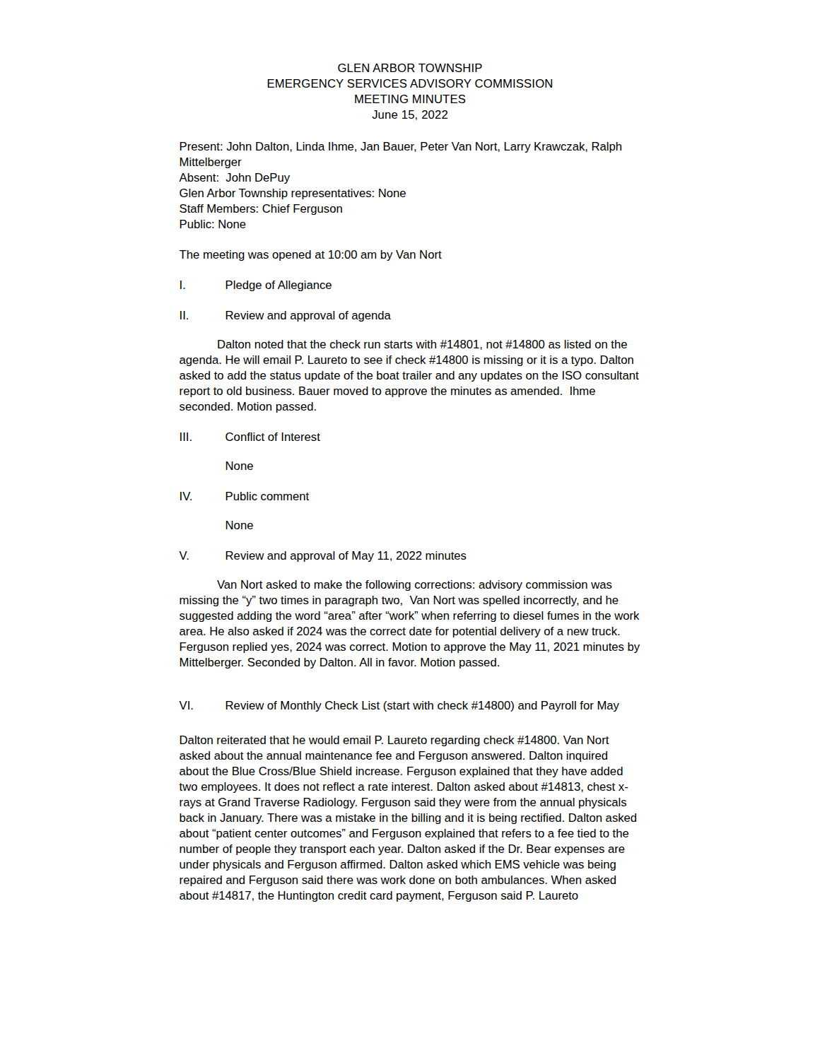GLEN ARBOR TOWNSHIP
EMERGENCY SERVICES ADVISORY COMMISSION
MEETING MINUTES
June 15, 2022
Present: John Dalton, Linda Ihme, Jan Bauer, Peter Van Nort, Larry Krawczak, Ralph Mittelberger
Absent: John DePuy
Glen Arbor Township representatives: None
Staff Members: Chief Ferguson
Public: None
The meeting was opened at 10:00 am by Van Nort
I. Pledge of Allegiance
II. Review and approval of agenda
Dalton noted that the check run starts with #14801, not #14800 as listed on the agenda. He will email P. Laureto to see if check #14800 is missing or it is a typo. Dalton asked to add the status update of the boat trailer and any updates on the ISO consultant report to old business. Bauer moved to approve the minutes as amended. Ihme seconded. Motion passed.
III. Conflict of Interest
None
IV. Public comment
None
V. Review and approval of May 11, 2022 minutes
Van Nort asked to make the following corrections: advisory commission was missing the “y” two times in paragraph two, Van Nort was spelled incorrectly, and he suggested adding the word “area” after “work” when referring to diesel fumes in the work area. He also asked if 2024 was the correct date for potential delivery of a new truck. Ferguson replied yes, 2024 was correct. Motion to approve the May 11, 2021 minutes by Mittelberger. Seconded by Dalton. All in favor. Motion passed.
VI. Review of Monthly Check List (start with check #14800) and Payroll for May
Dalton reiterated that he would email P. Laureto regarding check #14800. Van Nort asked about the annual maintenance fee and Ferguson answered. Dalton inquired about the Blue Cross/Blue Shield increase. Ferguson explained that they have added two employees. It does not reflect a rate interest. Dalton asked about #14813, chest x-rays at Grand Traverse Radiology. Ferguson said they were from the annual physicals back in January. There was a mistake in the billing and it is being rectified. Dalton asked about “patient center outcomes” and Ferguson explained that refers to a fee tied to the number of people they transport each year. Dalton asked if the Dr. Bear expenses are under physicals and Ferguson affirmed. Dalton asked which EMS vehicle was being repaired and Ferguson said there was work done on both ambulances. When asked about #14817, the Huntington credit card payment, Ferguson said P. Laureto